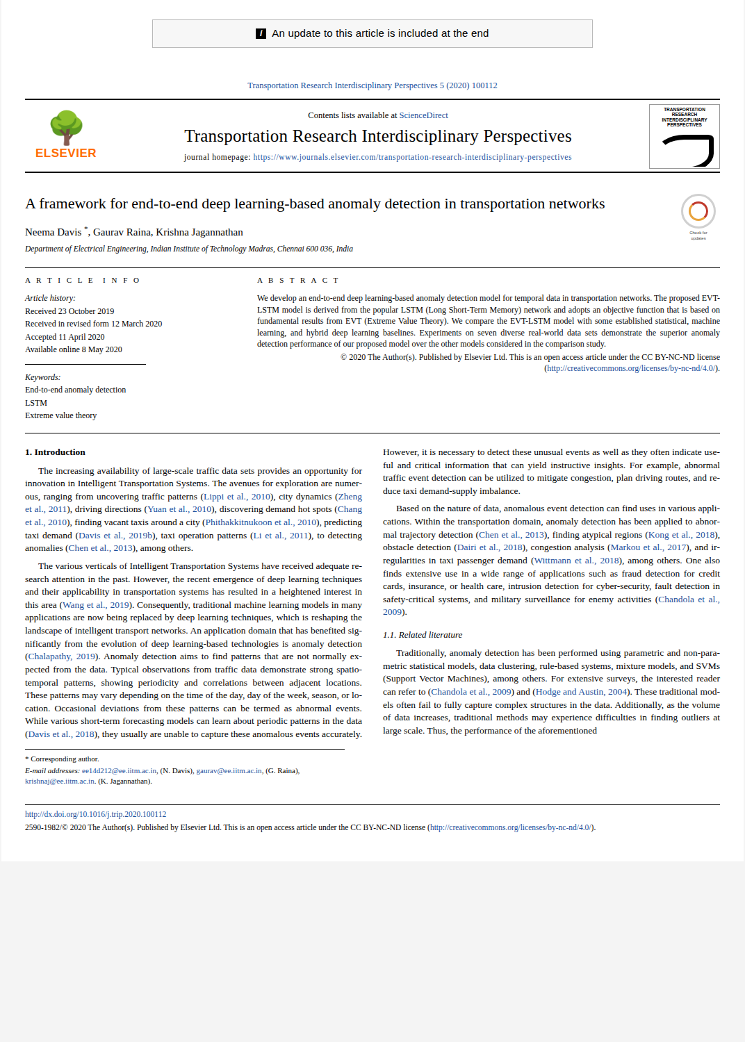i An update to this article is included at the end
Transportation Research Interdisciplinary Perspectives 5 (2020) 100112
🌳
ELSEVIER
Contents lists available at ScienceDirect
Transportation Research Interdisciplinary Perspectives
journal homepage: https://www.journals.elsevier.com/transportation-research-interdisciplinary-perspectives
TRANSPORTATION RESEARCH
INTERDISCIPLINARY
PERSPECTIVES
Check for
updates
A framework for end-to-end deep learning-based anomaly detection in transportation networks
Neema Davis *, Gaurav Raina, Krishna Jagannathan
Department of Electrical Engineering, Indian Institute of Technology Madras, Chennai 600 036, India
A R T I C L E I N F O
Article history:
Received 23 October 2019
Received in revised form 12 March 2020
Accepted 11 April 2020
Available online 8 May 2020
Keywords:
End-to-end anomaly detection
LSTM
Extreme value theory
A B S T R A C T
We develop an end-to-end deep learning-based anomaly detection model for temporal data in transportation networks. The proposed EVT-LSTM model is derived from the popular LSTM (Long Short-Term Memory) network and adopts an objective function that is based on fundamental results from EVT (Extreme Value Theory). We compare the EVT-LSTM model with some established statistical, machine learning, and hybrid deep learning baselines. Experiments on seven diverse real-world data sets demonstrate the superior anomaly detection performance of our proposed model over the other models considered in the comparison study.
© 2020 The Author(s). Published by Elsevier Ltd. This is an open access article under the CC BY-NC-ND license (http://creativecommons.org/licenses/by-nc-nd/4.0/).
1. Introduction
The increasing availability of large-scale traffic data sets provides an opportunity for innovation in Intelligent Transportation Systems. The avenues for exploration are numerous, ranging from uncovering traffic patterns (Lippi et al., 2010), city dynamics (Zheng et al., 2011), driving directions (Yuan et al., 2010), discovering demand hot spots (Chang et al., 2010), finding vacant taxis around a city (Phithakkitnukoon et al., 2010), predicting taxi demand (Davis et al., 2019b), taxi operation patterns (Li et al., 2011), to detecting anomalies (Chen et al., 2013), among others.
The various verticals of Intelligent Transportation Systems have received adequate research attention in the past. However, the recent emergence of deep learning techniques and their applicability in transportation systems has resulted in a heightened interest in this area (Wang et al., 2019). Consequently, traditional machine learning models in many applications are now being replaced by deep learning techniques, which is reshaping the landscape of intelligent transport networks. An application domain that has benefited significantly from the evolution of deep learning-based technologies is anomaly detection (Chalapathy, 2019). Anomaly detection aims to find patterns that are not normally expected from the data. Typical observations from traffic data demonstrate strong spatio-temporal patterns, showing periodicity and correlations between adjacent locations. These patterns may vary depending on the time of the day, day of the week, season, or location. Occasional deviations from these patterns can be termed as abnormal events. While various short-term forecasting models can learn about periodic patterns in the data (Davis et al., 2018), they usually are unable to capture these anomalous events accurately. However, it is necessary to detect these unusual events as well as they often indicate useful and critical information that can yield instructive insights. For example, abnormal traffic event detection can be utilized to mitigate congestion, plan driving routes, and reduce taxi demand-supply imbalance.
Based on the nature of data, anomalous event detection can find uses in various applications. Within the transportation domain, anomaly detection has been applied to abnormal trajectory detection (Chen et al., 2013), finding atypical regions (Kong et al., 2018), obstacle detection (Dairi et al., 2018), congestion analysis (Markou et al., 2017), and irregularities in taxi passenger demand (Wittmann et al., 2018), among others. One also finds extensive use in a wide range of applications such as fraud detection for credit cards, insurance, or health care, intrusion detection for cyber-security, fault detection in safety-critical systems, and military surveillance for enemy activities (Chandola et al., 2009).
1.1. Related literature
Traditionally, anomaly detection has been performed using parametric and non-parametric statistical models, data clustering, rule-based systems, mixture models, and SVMs (Support Vector Machines), among others. For extensive surveys, the interested reader can refer to (Chandola et al., 2009) and (Hodge and Austin, 2004). These traditional models often fail to fully capture complex structures in the data. Additionally, as the volume of data increases, traditional methods may experience difficulties in finding outliers at large scale. Thus, the performance of the aforementioned
* Corresponding author.
E-mail addresses: ee14d212@ee.iitm.ac.in, (N. Davis), gaurav@ee.iitm.ac.in, (G. Raina), krishnaj@ee.iitm.ac.in. (K. Jagannathan).
http://dx.doi.org/10.1016/j.trip.2020.100112
2590-1982/© 2020 The Author(s). Published by Elsevier Ltd. This is an open access article under the CC BY-NC-ND license (http://creativecommons.org/licenses/by-nc-nd/4.0/).